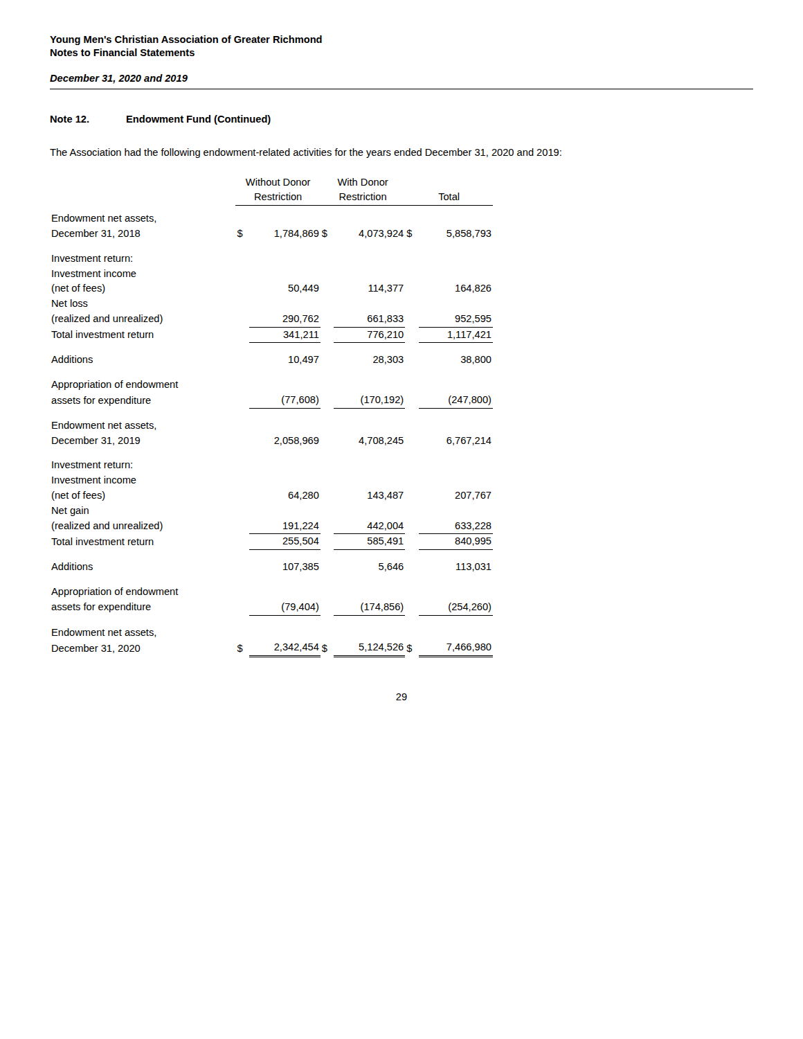Young Men's Christian Association of Greater Richmond
Notes to Financial Statements
December 31, 2020 and 2019
Note 12. Endowment Fund (Continued)
The Association had the following endowment-related activities for the years ended December 31, 2020 and 2019:
| | Without Donor | With Donor | |
| | Restriction | Restriction | Total |
| Endowment net assets, | | | | | | |
| December 31, 2018 | $ | 1,784,869 | $ | 4,073,924 | $ | 5,858,793 |
| Investment return: | | | | | | |
| Investment income | | | | | | |
| (net of fees) | | 50,449 | | 114,377 | | 164,826 |
| Net loss | | | | | | |
| (realized and unrealized) | | 290,762 | | 661,833 | | 952,595 |
| Total investment return | | 341,211 | | 776,210 | | 1,117,421 |
| Additions | | 10,497 | | 28,303 | | 38,800 |
| Appropriation of endowment | | | | | | |
| assets for expenditure | | (77,608) | | (170,192) | | (247,800) |
| Endowment net assets, | | | | | | |
| December 31, 2019 | | 2,058,969 | | 4,708,245 | | 6,767,214 |
| Investment return: | | | | | | |
| Investment income | | | | | | |
| (net of fees) | | 64,280 | | 143,487 | | 207,767 |
| Net gain | | | | | | |
| (realized and unrealized) | | 191,224 | | 442,004 | | 633,228 |
| Total investment return | | 255,504 | | 585,491 | | 840,995 |
| Additions | | 107,385 | | 5,646 | | 113,031 |
| Appropriation of endowment | | | | | | |
| assets for expenditure | | (79,404) | | (174,856) | | (254,260) |
| Endowment net assets, | | | | | | |
| December 31, 2020 | $ | 2,342,454 | $ | 5,124,526 | $ | 7,466,980 |
29